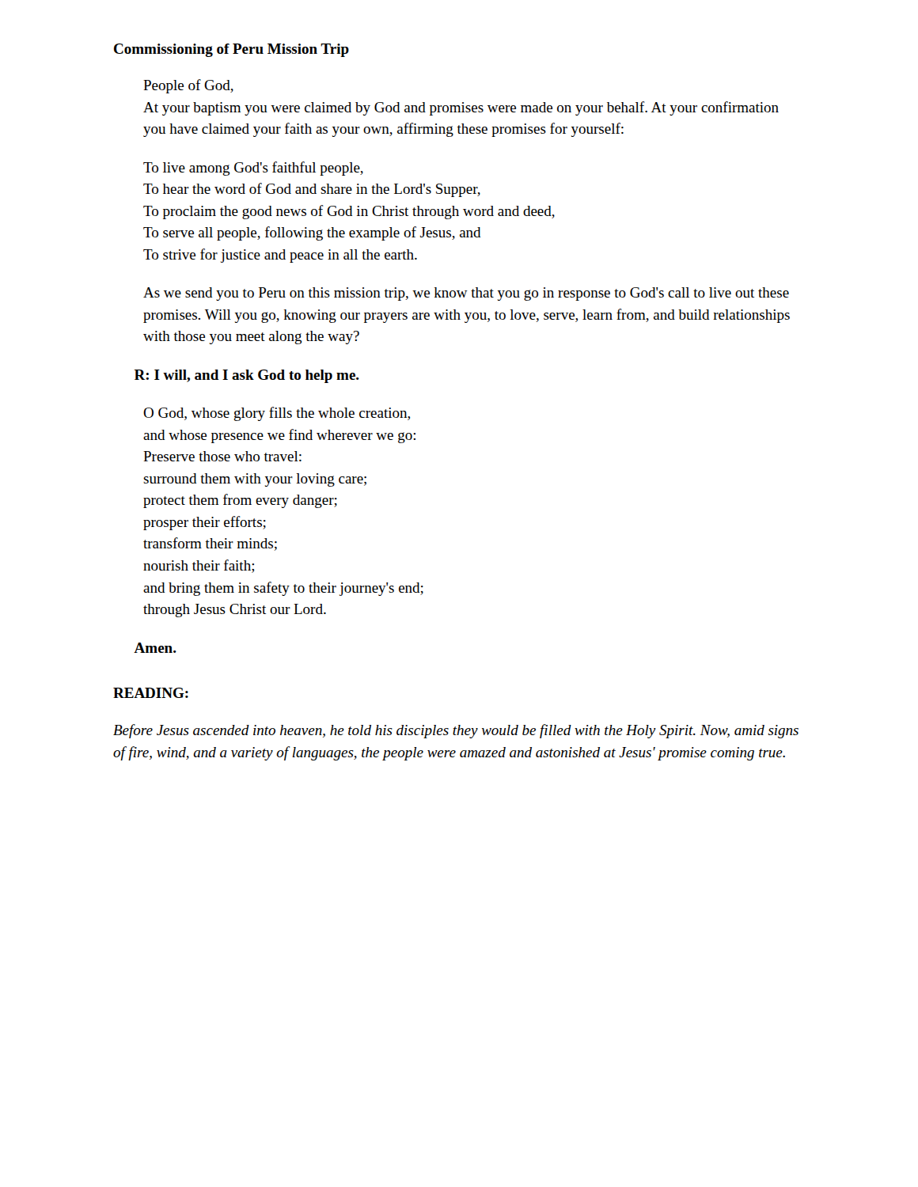Commissioning of Peru Mission Trip
People of God,
At your baptism you were claimed by God and promises were made on your behalf. At your confirmation you have claimed your faith as your own, affirming these promises for yourself:
To live among God's faithful people,
To hear the word of God and share in the Lord's Supper,
To proclaim the good news of God in Christ through word and deed,
To serve all people, following the example of Jesus, and
To strive for justice and peace in all the earth.
As we send you to Peru on this mission trip, we know that you go in response to God's call to live out these promises. Will you go, knowing our prayers are with you, to love, serve, learn from, and build relationships with those you meet along the way?
R: I will, and I ask God to help me.
O God, whose glory fills the whole creation,
and whose presence we find wherever we go:
Preserve those who travel:
surround them with your loving care;
protect them from every danger;
prosper their efforts;
transform their minds;
nourish their faith;
and bring them in safety to their journey's end;
through Jesus Christ our Lord.
Amen.
READING:
Before Jesus ascended into heaven, he told his disciples they would be filled with the Holy Spirit. Now, amid signs of fire, wind, and a variety of languages, the people were amazed and astonished at Jesus' promise coming true.